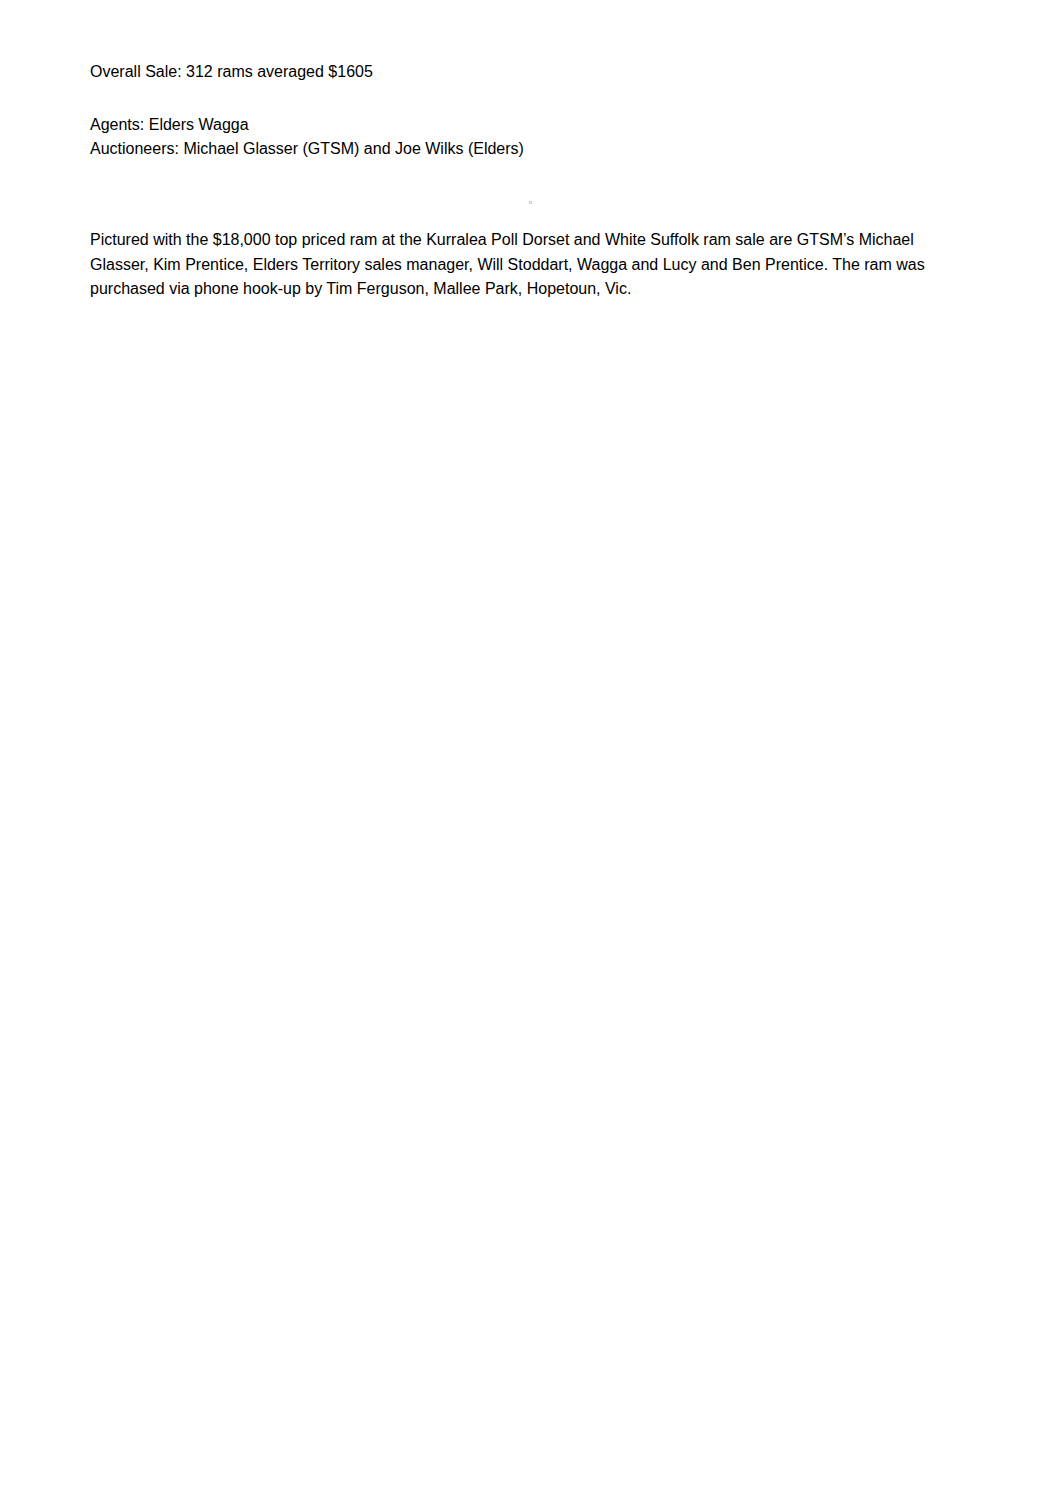Overall Sale: 312 rams averaged $1605
Agents: Elders Wagga Auctioneers: Michael Glasser (GTSM) and Joe Wilks (Elders)
Pictured with the $18,000 top priced ram at the Kurralea Poll Dorset and White Suffolk ram sale are GTSM’s Michael Glasser, Kim Prentice, Elders Territory sales manager, Will Stoddart, Wagga and Lucy and Ben Prentice. The ram was purchased via phone hook-up by Tim Ferguson, Mallee Park, Hopetoun, Vic.